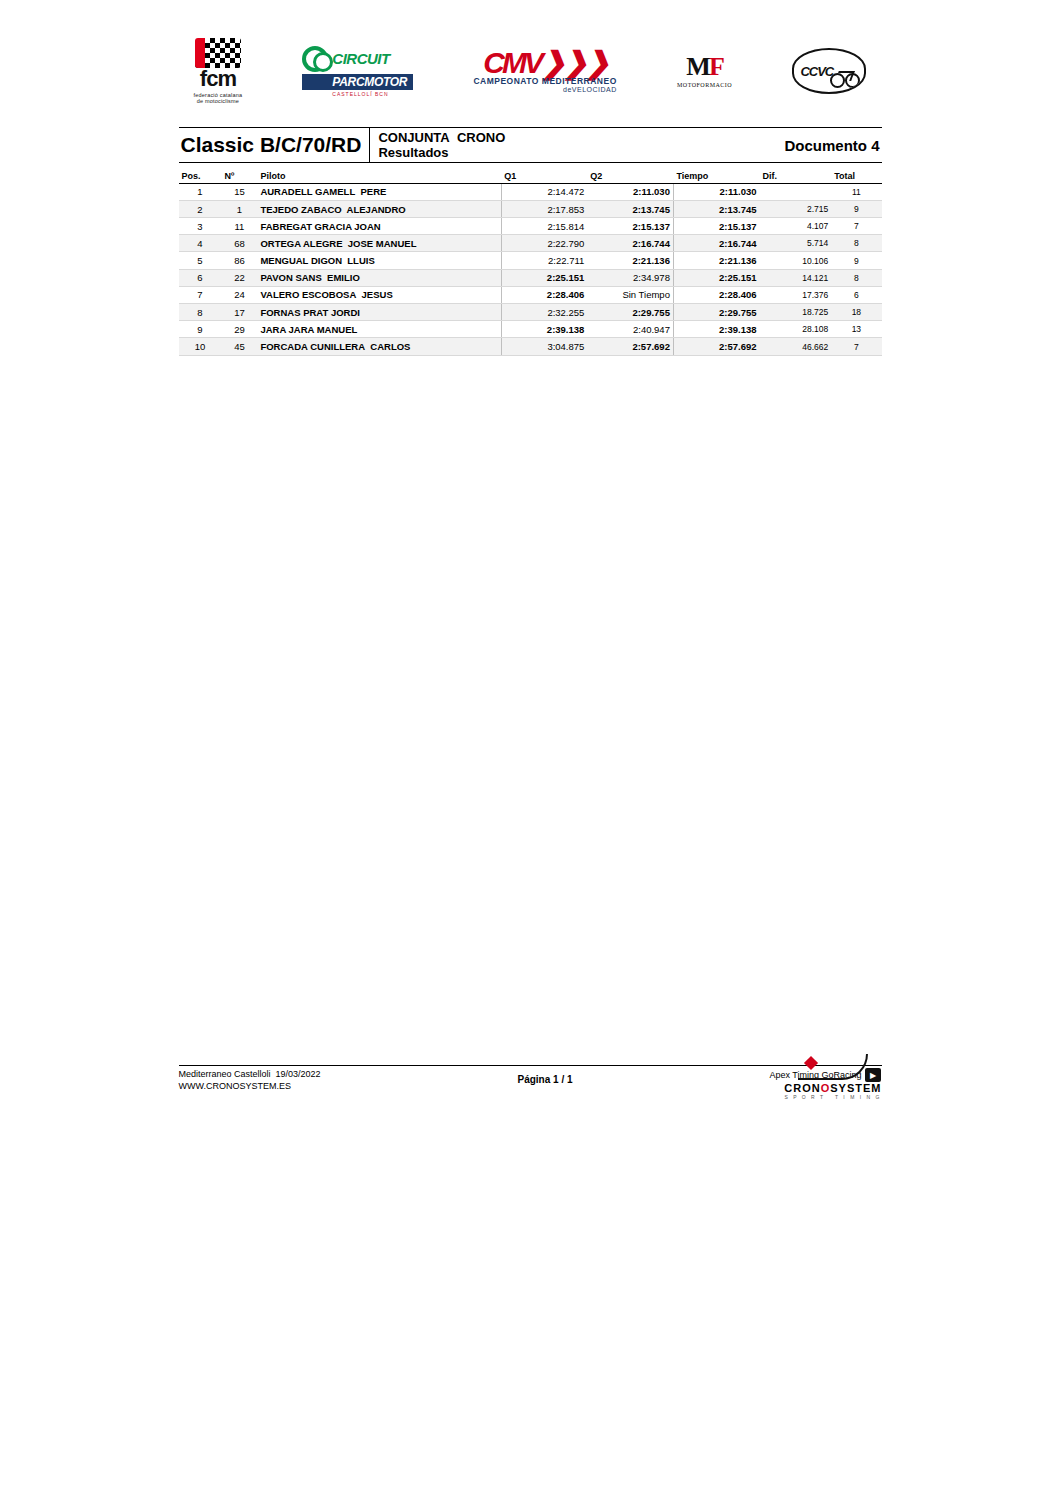fcm
federació catalana
de motociclisme
CIRCUIT
PARCMOTOR
CASTELLOLÍ BCN
CMV❯❯❯
CAMPEONATO MEDITERRANEO
deVELOCIDAD
MF
MOTOFORMACIO
CCVC
Classic B/C/70/RD
CONJUNTA CRONO
Resultados
Documento 4
| Pos. | Nº | Piloto | Q1 | Q2 | Tiempo | Dif. | Total |
| --- | --- | --- | --- | --- | --- | --- | --- |
| 1 | 15 | AURADELL GAMELL PERE | 2:14.472 | 2:11.030 | 2:11.030 | | 11 |
| 2 | 1 | TEJEDO ZABACO ALEJANDRO | 2:17.853 | 2:13.745 | 2:13.745 | 2.715 | 9 |
| 3 | 11 | FABREGAT GRACIA JOAN | 2:15.814 | 2:15.137 | 2:15.137 | 4.107 | 7 |
| 4 | 68 | ORTEGA ALEGRE JOSE MANUEL | 2:22.790 | 2:16.744 | 2:16.744 | 5.714 | 8 |
| 5 | 86 | MENGUAL DIGON LLUIS | 2:22.711 | 2:21.136 | 2:21.136 | 10.106 | 9 |
| 6 | 22 | PAVON SANS EMILIO | 2:25.151 | 2:34.978 | 2:25.151 | 14.121 | 8 |
| 7 | 24 | VALERO ESCOBOSA JESUS | 2:28.406 | Sin Tiempo | 2:28.406 | 17.376 | 6 |
| 8 | 17 | FORNAS PRAT JORDI | 2:32.255 | 2:29.755 | 2:29.755 | 18.725 | 18 |
| 9 | 29 | JARA JARA MANUEL | 2:39.138 | 2:40.947 | 2:39.138 | 28.108 | 13 |
| 10 | 45 | FORCADA CUNILLERA CARLOS | 3:04.875 | 2:57.692 | 2:57.692 | 46.662 | 7 |
Mediterraneo Castelloli 19/03/2022
WWW.CRONOSYSTEM.ES
Página 1 / 1
Apex Timing GoRacing ▶
CRONOSYSTEM
S P O R T T I M I N G